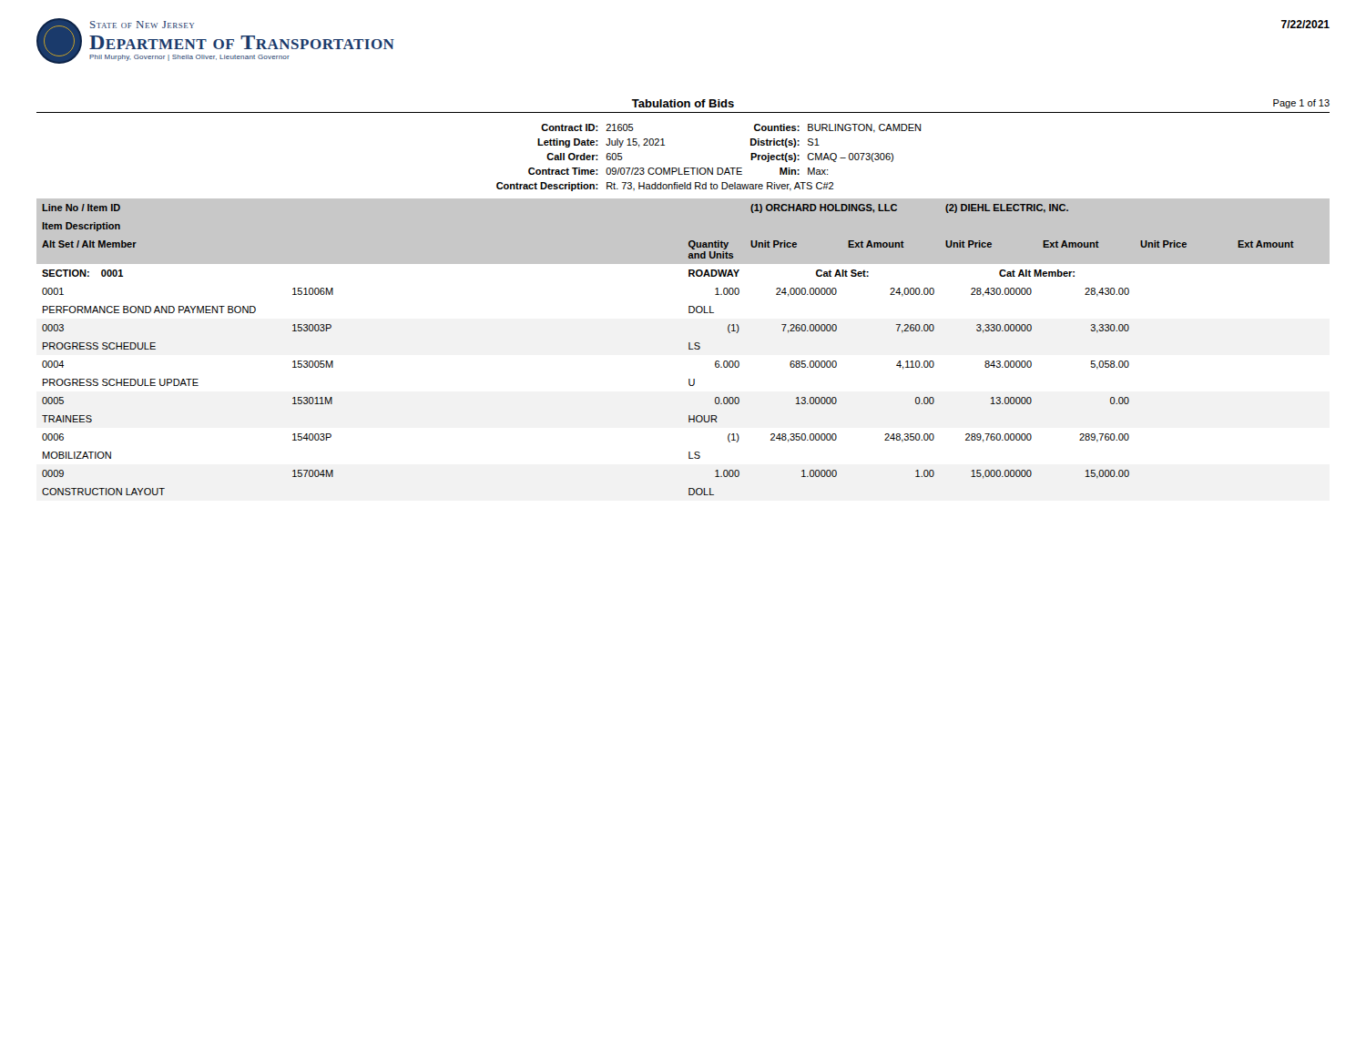7/22/2021
State of New Jersey
Department of Transportation
Phil Murphy, Governor | Sheila Oliver, Lieutenant Governor
Tabulation of Bids
Page 1 of 13
| Contract ID: | 21605 | Counties: | BURLINGTON, CAMDEN |
| Letting Date: | July 15, 2021 | District(s): | S1 |
| Call Order: | 605 | Project(s): | CMAQ – 0073(306) |
| Contract Time: | 09/07/23 COMPLETION DATE | Min: | Max: |
| Contract Description: | Rt. 73, Haddonfield Rd to Delaware River, ATS C#2 |
| Line No / Item ID | | (1) ORCHARD HOLDINGS, LLC | (2) DIEHL ELECTRIC, INC. | |
| --- | --- | --- | --- | --- |
| Item Description | | | | |
| Alt Set / Alt Member | Quantity and Units | Unit Price | Ext Amount | Unit Price | Ext Amount | Unit Price | Ext Amount |
| SECTION: 0001 | ROADWAY | Cat Alt Set: | Cat Alt Member: | |
| 0001 | 151006M | 1.000 | 24,000.00000 | 24,000.00 | 28,430.00000 | 28,430.00 | | |
| PERFORMANCE BOND AND PAYMENT BOND | DOLL | |
| 0003 | 153003P | (1) | 7,260.00000 | 7,260.00 | 3,330.00000 | 3,330.00 | | |
| PROGRESS SCHEDULE | LS | |
| 0004 | 153005M | 6.000 | 685.00000 | 4,110.00 | 843.00000 | 5,058.00 | | |
| PROGRESS SCHEDULE UPDATE | U | |
| 0005 | 153011M | 0.000 | 13.00000 | 0.00 | 13.00000 | 0.00 | | |
| TRAINEES | HOUR | |
| 0006 | 154003P | (1) | 248,350.00000 | 248,350.00 | 289,760.00000 | 289,760.00 | | |
| MOBILIZATION | LS | |
| 0009 | 157004M | 1.000 | 1.00000 | 1.00 | 15,000.00000 | 15,000.00 | | |
| CONSTRUCTION LAYOUT | DOLL | |